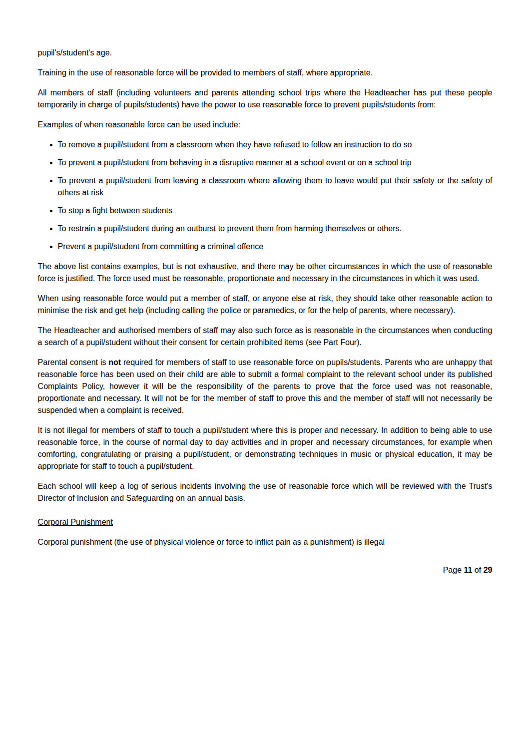pupil's/student's age.
Training in the use of reasonable force will be provided to members of staff, where appropriate.
All members of staff (including volunteers and parents attending school trips where the Headteacher has put these people temporarily in charge of pupils/students) have the power to use reasonable force to prevent pupils/students from:
Examples of when reasonable force can be used include:
To remove a pupil/student from a classroom when they have refused to follow an instruction to do so
To prevent a pupil/student from behaving in a disruptive manner at a school event or on a school trip
To prevent a pupil/student from leaving a classroom where allowing them to leave would put their safety or the safety of others at risk
To stop a fight between students
To restrain a pupil/student during an outburst to prevent them from harming themselves or others.
Prevent a pupil/student from committing a criminal offence
The above list contains examples, but is not exhaustive, and there may be other circumstances in which the use of reasonable force is justified. The force used must be reasonable, proportionate and necessary in the circumstances in which it was used.
When using reasonable force would put a member of staff, or anyone else at risk, they should take other reasonable action to minimise the risk and get help (including calling the police or paramedics, or for the help of parents, where necessary).
The Headteacher and authorised members of staff may also such force as is reasonable in the circumstances when conducting a search of a pupil/student without their consent for certain prohibited items (see Part Four).
Parental consent is not required for members of staff to use reasonable force on pupils/students. Parents who are unhappy that reasonable force has been used on their child are able to submit a formal complaint to the relevant school under its published Complaints Policy, however it will be the responsibility of the parents to prove that the force used was not reasonable, proportionate and necessary. It will not be for the member of staff to prove this and the member of staff will not necessarily be suspended when a complaint is received.
It is not illegal for members of staff to touch a pupil/student where this is proper and necessary. In addition to being able to use reasonable force, in the course of normal day to day activities and in proper and necessary circumstances, for example when comforting, congratulating or praising a pupil/student, or demonstrating techniques in music or physical education, it may be appropriate for staff to touch a pupil/student.
Each school will keep a log of serious incidents involving the use of reasonable force which will be reviewed with the Trust's Director of Inclusion and Safeguarding on an annual basis.
Corporal Punishment
Corporal punishment (the use of physical violence or force to inflict pain as a punishment) is illegal
Page 11 of 29